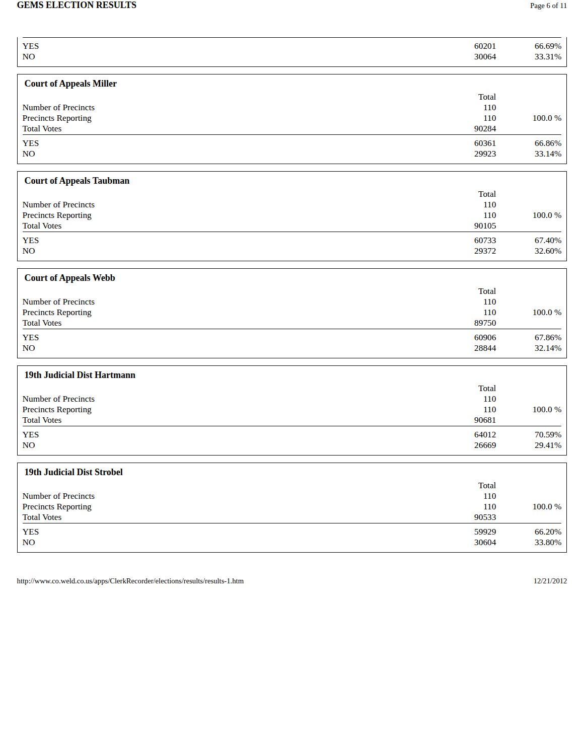GEMS ELECTION RESULTS Page 6 of 11
| YES | 60201 | 66.69% |
| NO | 30064 | 33.31% |
Court of Appeals Miller
| | Total | |
| Number of Precincts | 110 | |
| Precincts Reporting | 110 | 100.0 % |
| Total Votes | 90284 | |
| YES | 60361 | 66.86% |
| NO | 29923 | 33.14% |
Court of Appeals Taubman
| | Total | |
| Number of Precincts | 110 | |
| Precincts Reporting | 110 | 100.0 % |
| Total Votes | 90105 | |
| YES | 60733 | 67.40% |
| NO | 29372 | 32.60% |
Court of Appeals Webb
| | Total | |
| Number of Precincts | 110 | |
| Precincts Reporting | 110 | 100.0 % |
| Total Votes | 89750 | |
| YES | 60906 | 67.86% |
| NO | 28844 | 32.14% |
19th Judicial Dist Hartmann
| | Total | |
| Number of Precincts | 110 | |
| Precincts Reporting | 110 | 100.0 % |
| Total Votes | 90681 | |
| YES | 64012 | 70.59% |
| NO | 26669 | 29.41% |
19th Judicial Dist Strobel
| | Total | |
| Number of Precincts | 110 | |
| Precincts Reporting | 110 | 100.0 % |
| Total Votes | 90533 | |
| YES | 59929 | 66.20% |
| NO | 30604 | 33.80% |
http://www.co.weld.co.us/apps/ClerkRecorder/elections/results/results-1.htm 12/21/2012